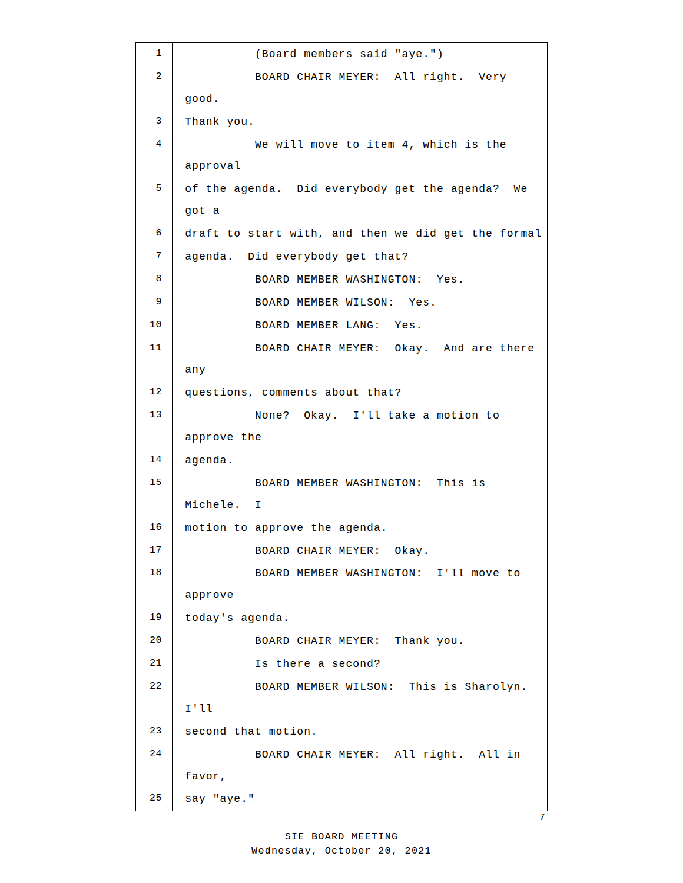| 1 | (Board members said "aye.") |
| 2 | BOARD CHAIR MEYER: All right. Very good. |
| 3 | Thank you. |
| 4 | We will move to item 4, which is the approval |
| 5 | of the agenda. Did everybody get the agenda? We got a |
| 6 | draft to start with, and then we did get the formal |
| 7 | agenda. Did everybody get that? |
| 8 | BOARD MEMBER WASHINGTON: Yes. |
| 9 | BOARD MEMBER WILSON: Yes. |
| 10 | BOARD MEMBER LANG: Yes. |
| 11 | BOARD CHAIR MEYER: Okay. And are there any |
| 12 | questions, comments about that? |
| 13 | None? Okay. I'll take a motion to approve the |
| 14 | agenda. |
| 15 | BOARD MEMBER WASHINGTON: This is Michele. I |
| 16 | motion to approve the agenda. |
| 17 | BOARD CHAIR MEYER: Okay. |
| 18 | BOARD MEMBER WASHINGTON: I'll move to approve |
| 19 | today's agenda. |
| 20 | BOARD CHAIR MEYER: Thank you. |
| 21 | Is there a second? |
| 22 | BOARD MEMBER WILSON: This is Sharolyn. I'll |
| 23 | second that motion. |
| 24 | BOARD CHAIR MEYER: All right. All in favor, |
| 25 | say "aye." |
7
SIE BOARD MEETING
Wednesday, October 20, 2021